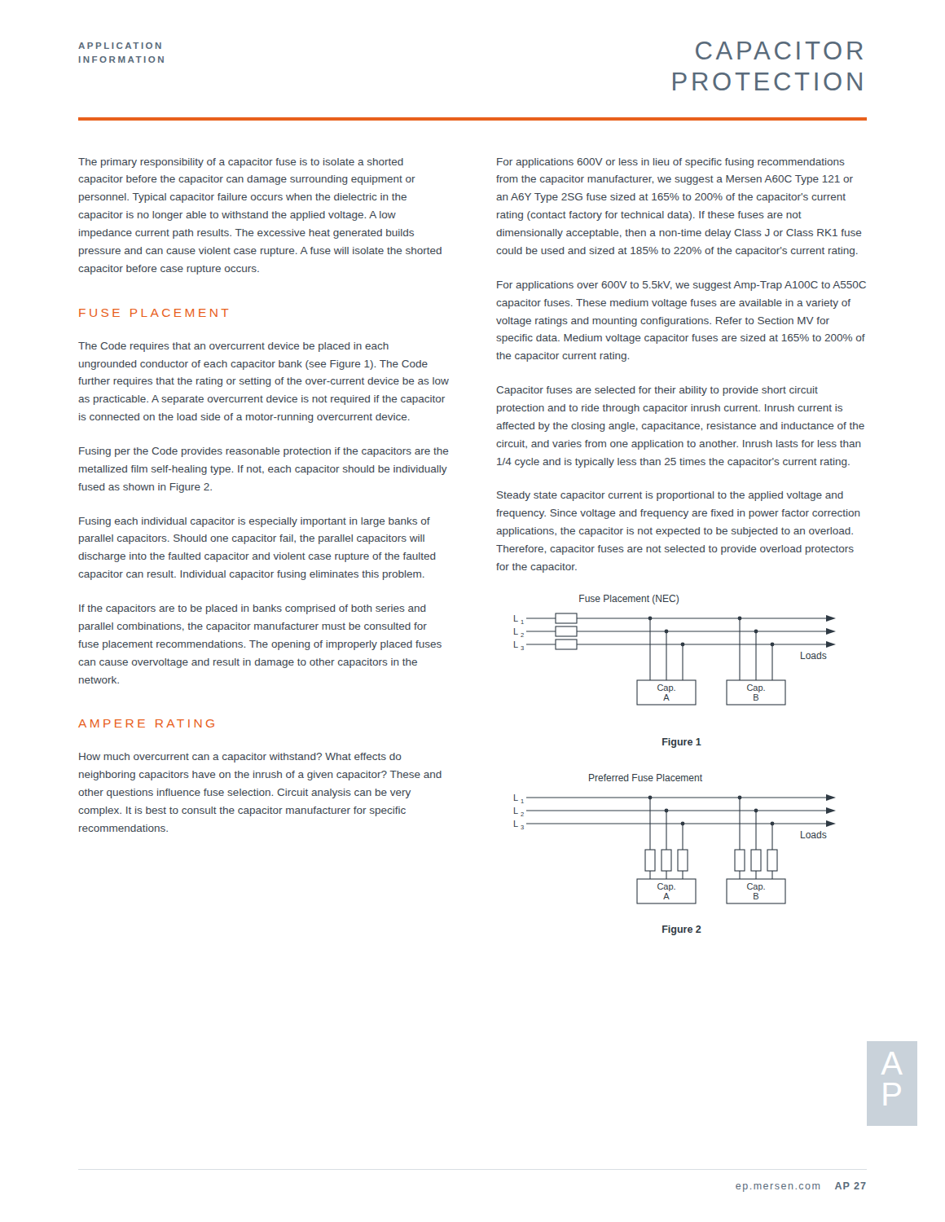Application
Information
Capacitor
Protection
The primary responsibility of a capacitor fuse is to isolate a shorted capacitor before the capacitor can damage surrounding equipment or personnel. Typical capacitor failure occurs when the dielectric in the capacitor is no longer able to withstand the applied voltage. A low impedance current path results. The excessive heat generated builds pressure and can cause violent case rupture. A fuse will isolate the shorted capacitor before case rupture occurs.
Fuse Placement
The Code requires that an overcurrent device be placed in each ungrounded conductor of each capacitor bank (see Figure 1). The Code further requires that the rating or setting of the over-current device be as low as practicable. A separate overcurrent device is not required if the capacitor is connected on the load side of a motor-running overcurrent device.
Fusing per the Code provides reasonable protection if the capacitors are the metallized film self-healing type. If not, each capacitor should be individually fused as shown in Figure 2.
Fusing each individual capacitor is especially important in large banks of parallel capacitors. Should one capacitor fail, the parallel capacitors will discharge into the faulted capacitor and violent case rupture of the faulted capacitor can result. Individual capacitor fusing eliminates this problem.
If the capacitors are to be placed in banks comprised of both series and parallel combinations, the capacitor manufacturer must be consulted for fuse placement recommendations. The opening of improperly placed fuses can cause overvoltage and result in damage to other capacitors in the network.
Ampere Rating
How much overcurrent can a capacitor withstand? What effects do neighboring capacitors have on the inrush of a given capacitor? These and other questions influence fuse selection. Circuit analysis can be very complex. It is best to consult the capacitor manufacturer for specific recommendations.
For applications 600V or less in lieu of specific fusing recommendations from the capacitor manufacturer, we suggest a Mersen A60C Type 121 or an A6Y Type 2SG fuse sized at 165% to 200% of the capacitor's current rating (contact factory for technical data). If these fuses are not dimensionally acceptable, then a non-time delay Class J or Class RK1 fuse could be used and sized at 185% to 220% of the capacitor's current rating.
For applications over 600V to 5.5kV, we suggest Amp-Trap A100C to A550C capacitor fuses. These medium voltage fuses are available in a variety of voltage ratings and mounting configurations. Refer to Section MV for specific data. Medium voltage capacitor fuses are sized at 165% to 200% of the capacitor current rating.
Capacitor fuses are selected for their ability to provide short circuit protection and to ride through capacitor inrush current. Inrush current is affected by the closing angle, capacitance, resistance and inductance of the circuit, and varies from one application to another. Inrush lasts for less than 1/4 cycle and is typically less than 25 times the capacitor's current rating.
Steady state capacitor current is proportional to the applied voltage and frequency. Since voltage and frequency are fixed in power factor correction applications, the capacitor is not expected to be subjected to an overload. Therefore, capacitor fuses are not selected to provide overload protectors for the capacitor.
Fuse Placement (NEC) L1 L2 L3 Loads Cap. A Cap. B
Figure 1
Preferred Fuse Placement L1 L2 L3 Loads Cap. A Cap. B
Figure 2
A
P
ep.mersen.com AP 27